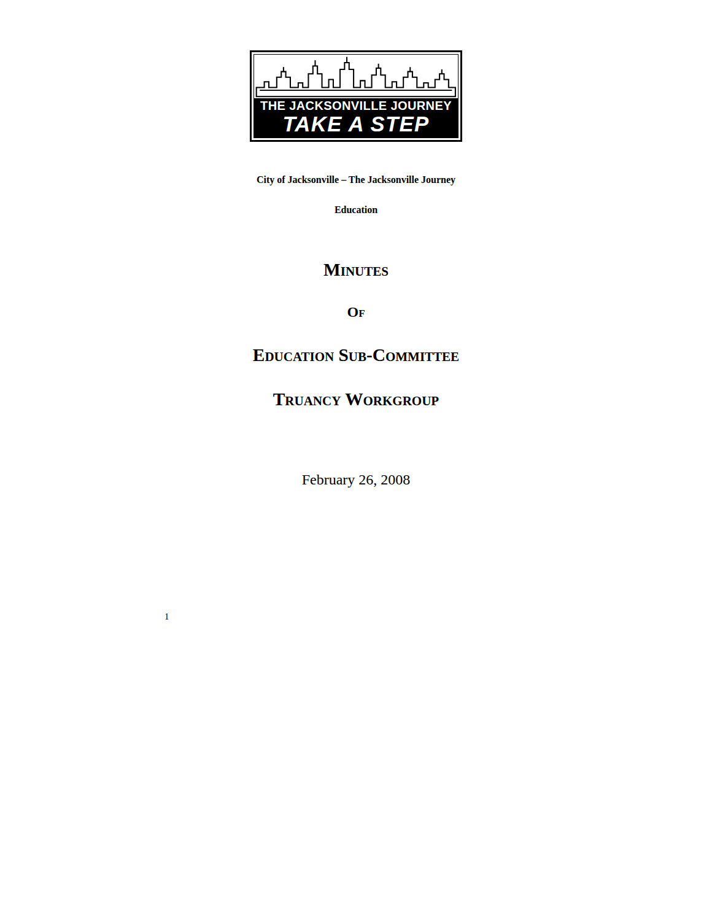THE JACKSONVILLE JOURNEY
TAKE A STEP
City of Jacksonville – The Jacksonville Journey
Education
Minutes
Of
Education Sub-Committee
Truancy Workgroup
February 26, 2008
1